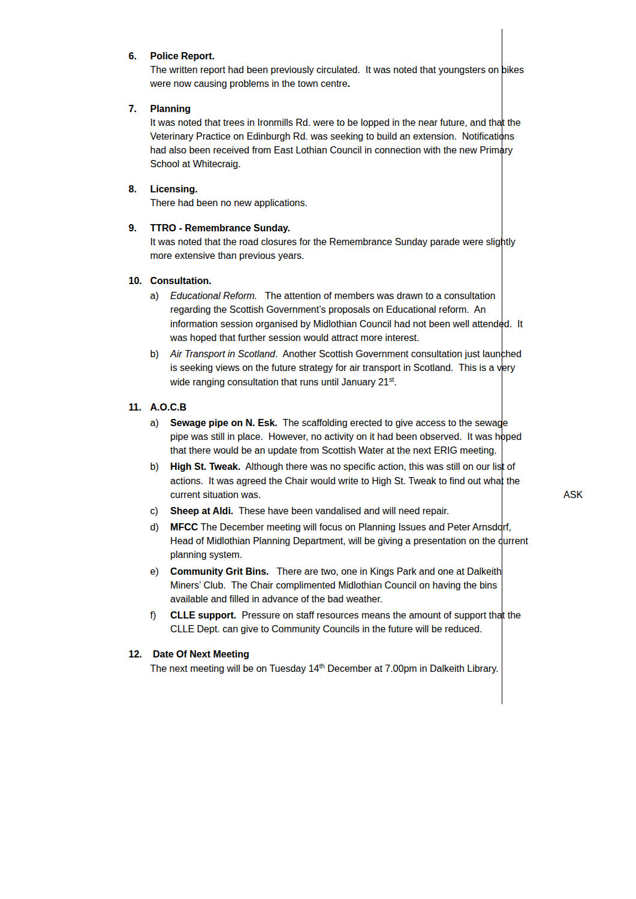Police Report.
The written report had been previously circulated. It was noted that youngsters on bikes were now causing problems in the town centre.
Planning
It was noted that trees in Ironmills Rd. were to be lopped in the near future, and that the Veterinary Practice on Edinburgh Rd. was seeking to build an extension. Notifications had also been received from East Lothian Council in connection with the new Primary School at Whitecraig.
Licensing.
There had been no new applications.
TTRO - Remembrance Sunday.
It was noted that the road closures for the Remembrance Sunday parade were slightly more extensive than previous years.
Consultation.
Educational Reform. The attention of members was drawn to a consultation regarding the Scottish Government’s proposals on Educational reform. An information session organised by Midlothian Council had not been well attended. It was hoped that further session would attract more interest.
Air Transport in Scotland. Another Scottish Government consultation just launched is seeking views on the future strategy for air transport in Scotland. This is a very wide ranging consultation that runs until January 21st.
A.O.C.B
Sewage pipe on N. Esk. The scaffolding erected to give access to the sewage pipe was still in place. However, no activity on it had been observed. It was hoped that there would be an update from Scottish Water at the next ERIG meeting.
High St. Tweak. Although there was no specific action, this was still on our list of actions. It was agreed the Chair would write to High St. Tweak to find out what the current situation was.ASK
Sheep at Aldi. These have been vandalised and will need repair.
MFCC The December meeting will focus on Planning Issues and Peter Arnsdorf, Head of Midlothian Planning Department, will be giving a presentation on the current planning system.
Community Grit Bins. There are two, one in Kings Park and one at Dalkeith Miners’ Club. The Chair complimented Midlothian Council on having the bins available and filled in advance of the bad weather.
CLLE support. Pressure on staff resources means the amount of support that the CLLE Dept. can give to Community Councils in the future will be reduced.
Date Of Next Meeting
The next meeting will be on Tuesday 14th December at 7.00pm in Dalkeith Library.